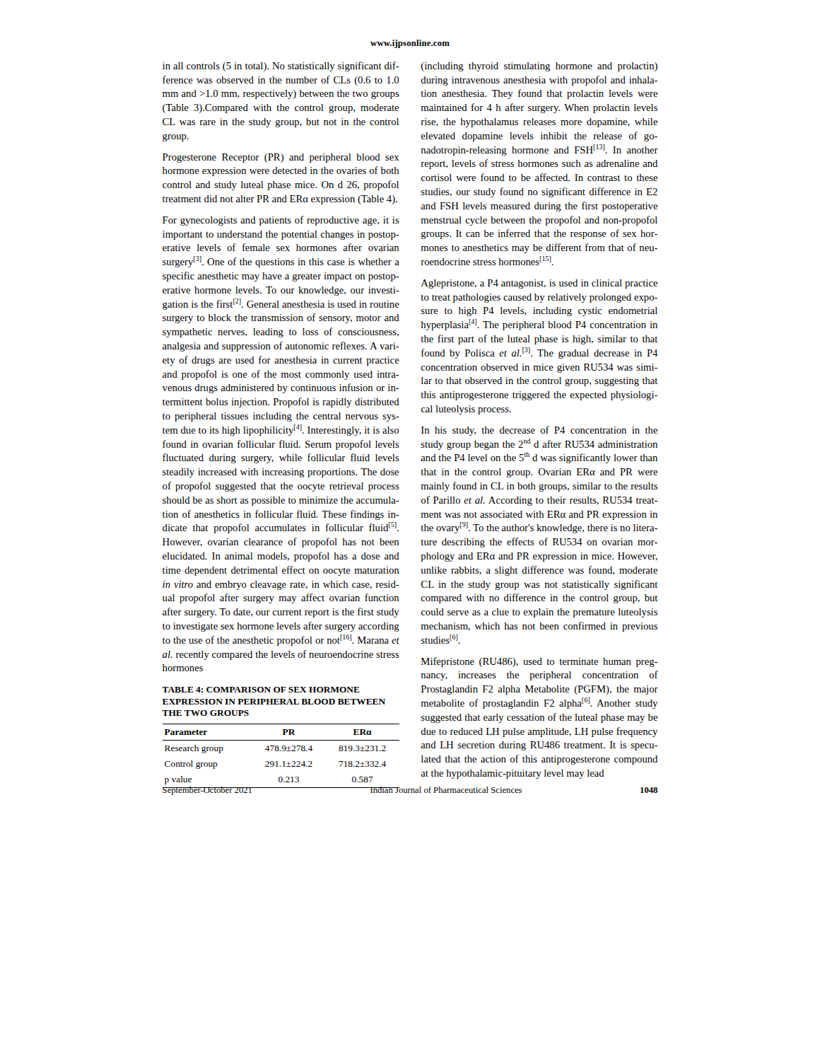www.ijpsonline.com
in all controls (5 in total). No statistically significant difference was observed in the number of CLs (0.6 to 1.0 mm and >1.0 mm, respectively) between the two groups (Table 3).Compared with the control group, moderate CL was rare in the study group, but not in the control group.
Progesterone Receptor (PR) and peripheral blood sex hormone expression were detected in the ovaries of both control and study luteal phase mice. On d 26, propofol treatment did not alter PR and ERα expression (Table 4).
For gynecologists and patients of reproductive age, it is important to understand the potential changes in postoperative levels of female sex hormones after ovarian surgery[3]. One of the questions in this case is whether a specific anesthetic may have a greater impact on postoperative hormone levels. To our knowledge, our investigation is the first[2]. General anesthesia is used in routine surgery to block the transmission of sensory, motor and sympathetic nerves, leading to loss of consciousness, analgesia and suppression of autonomic reflexes. A variety of drugs are used for anesthesia in current practice and propofol is one of the most commonly used intravenous drugs administered by continuous infusion or intermittent bolus injection. Propofol is rapidly distributed to peripheral tissues including the central nervous system due to its high lipophilicity[4]. Interestingly, it is also found in ovarian follicular fluid. Serum propofol levels fluctuated during surgery, while follicular fluid levels steadily increased with increasing proportions. The dose of propofol suggested that the oocyte retrieval process should be as short as possible to minimize the accumulation of anesthetics in follicular fluid. These findings indicate that propofol accumulates in follicular fluid[5]. However, ovarian clearance of propofol has not been elucidated. In animal models, propofol has a dose and time dependent detrimental effect on oocyte maturation in vitro and embryo cleavage rate, in which case, residual propofol after surgery may affect ovarian function after surgery. To date, our current report is the first study to investigate sex hormone levels after surgery according to the use of the anesthetic propofol or not[16]. Marana et al. recently compared the levels of neuroendocrine stress hormones
TABLE 4: COMPARISON OF SEX HORMONE EXPRESSION IN PERIPHERAL BLOOD BETWEEN THE TWO GROUPS
| Parameter | PR | ERα |
| --- | --- | --- |
| Research group | 478.9±278.4 | 819.3±231.2 |
| Control group | 291.1±224.2 | 718.2±332.4 |
| p value | 0.213 | 0.587 |
(including thyroid stimulating hormone and prolactin) during intravenous anesthesia with propofol and inhalation anesthesia. They found that prolactin levels were maintained for 4 h after surgery. When prolactin levels rise, the hypothalamus releases more dopamine, while elevated dopamine levels inhibit the release of gonadotropin-releasing hormone and FSH[13]. In another report, levels of stress hormones such as adrenaline and cortisol were found to be affected. In contrast to these studies, our study found no significant difference in E2 and FSH levels measured during the first postoperative menstrual cycle between the propofol and non-propofol groups. It can be inferred that the response of sex hormones to anesthetics may be different from that of neuroendocrine stress hormones[15].
Aglepristone, a P4 antagonist, is used in clinical practice to treat pathologies caused by relatively prolonged exposure to high P4 levels, including cystic endometrial hyperplasia[4]. The peripheral blood P4 concentration in the first part of the luteal phase is high, similar to that found by Polisca et al.[3]. The gradual decrease in P4 concentration observed in mice given RU534 was similar to that observed in the control group, suggesting that this antiprogesterone triggered the expected physiological luteolysis process.
In his study, the decrease of P4 concentration in the study group began the 2nd d after RU534 administration and the P4 level on the 5th d was significantly lower than that in the control group. Ovarian ERα and PR were mainly found in CL in both groups, similar to the results of Parillo et al. According to their results, RU534 treatment was not associated with ERα and PR expression in the ovary[9]. To the author's knowledge, there is no literature describing the effects of RU534 on ovarian morphology and ERα and PR expression in mice. However, unlike rabbits, a slight difference was found, moderate CL in the study group was not statistically significant compared with no difference in the control group, but could serve as a clue to explain the premature luteolysis mechanism, which has not been confirmed in previous studies[6].
Mifepristone (RU486), used to terminate human pregnancy, increases the peripheral concentration of Prostaglandin F2 alpha Metabolite (PGFM), the major metabolite of prostaglandin F2 alpha[6]. Another study suggested that early cessation of the luteal phase may be due to reduced LH pulse amplitude, LH pulse frequency and LH secretion during RU486 treatment. It is speculated that the action of this antiprogesterone compound at the hypothalamic-pituitary level may lead
September-October 2021
Indian Journal of Pharmaceutical Sciences
1048